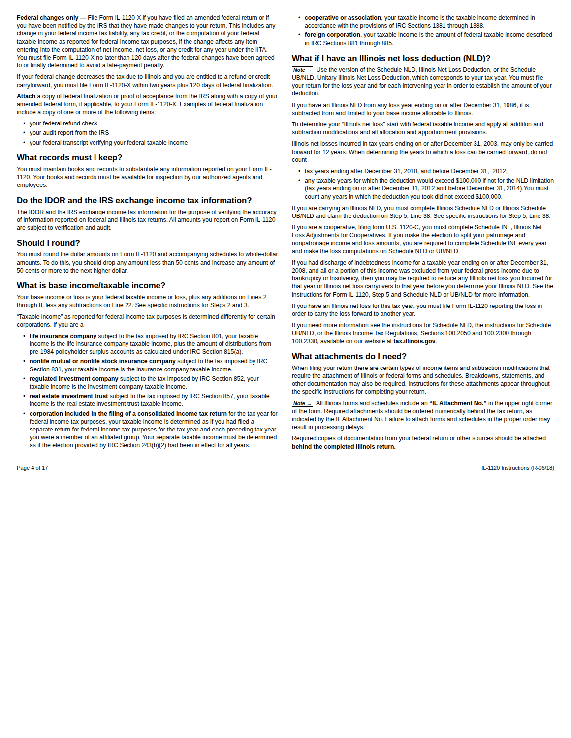Federal changes only — File Form IL-1120-X if you have filed an amended federal return or if you have been notified by the IRS that they have made changes to your return. This includes any change in your federal income tax liability, any tax credit, or the computation of your federal taxable income as reported for federal income tax purposes, if the change affects any item entering into the computation of net income, net loss, or any credit for any year under the IITA. You must file Form IL-1120-X no later than 120 days after the federal changes have been agreed to or finally determined to avoid a late-payment penalty.
If your federal change decreases the tax due to Illinois and you are entitled to a refund or credit carryforward, you must file Form IL-1120-X within two years plus 120 days of federal finalization.
Attach a copy of federal finalization or proof of acceptance from the IRS along with a copy of your amended federal form, if applicable, to your Form IL-1120-X. Examples of federal finalization include a copy of one or more of the following items:
your federal refund check
your audit report from the IRS
your federal transcript verifying your federal taxable income
What records must I keep?
You must maintain books and records to substantiate any information reported on your Form IL-1120. Your books and records must be available for inspection by our authorized agents and employees.
Do the IDOR and the IRS exchange income tax information?
The IDOR and the IRS exchange income tax information for the purpose of verifying the accuracy of information reported on federal and Illinois tax returns. All amounts you report on Form IL-1120 are subject to verification and audit.
Should I round?
You must round the dollar amounts on Form IL-1120 and accompanying schedules to whole-dollar amounts. To do this, you should drop any amount less than 50 cents and increase any amount of 50 cents or more to the next higher dollar.
What is base income/taxable income?
Your base income or loss is your federal taxable income or loss, plus any additions on Lines 2 through 8, less any subtractions on Line 22. See specific instructions for Steps 2 and 3.
“Taxable income” as reported for federal income tax purposes is determined differently for certain corporations. If you are a
life insurance company subject to the tax imposed by IRC Section 801, your taxable income is the life insurance company taxable income, plus the amount of distributions from pre-1984 policyholder surplus accounts as calculated under IRC Section 815(a).
nonlife mutual or nonlife stock insurance company subject to the tax imposed by IRC Section 831, your taxable income is the insurance company taxable income.
regulated investment company subject to the tax imposed by IRC Section 852, your taxable income is the investment company taxable income.
real estate investment trust subject to the tax imposed by IRC Section 857, your taxable income is the real estate investment trust taxable income.
corporation included in the filing of a consolidated income tax return for the tax year for federal income tax purposes, your taxable income is determined as if you had filed a separate return for federal income tax purposes for the tax year and each preceding tax year you were a member of an affiliated group. Your separate taxable income must be determined as if the election provided by IRC Section 243(b)(2) had been in effect for all years.
cooperative or association, your taxable income is the taxable income determined in accordance with the provisions of IRC Sections 1381 through 1388.
foreign corporation, your taxable income is the amount of federal taxable income described in IRC Sections 881 through 885.
What if I have an Illinois net loss deduction (NLD)?
Note → Use the version of the Schedule NLD, Illinois Net Loss Deduction, or the Schedule UB/NLD, Unitary Illinois Net Loss Deduction, which corresponds to your tax year. You must file your return for the loss year and for each intervening year in order to establish the amount of your deduction.
If you have an Illinois NLD from any loss year ending on or after December 31, 1986, it is subtracted from and limited to your base income allocable to Illinois.
To determine your “Illinois net loss” start with federal taxable income and apply all addition and subtraction modifications and all allocation and apportionment provisions.
Illinois net losses incurred in tax years ending on or after December 31, 2003, may only be carried forward for 12 years. When determining the years to which a loss can be carried forward, do not count
tax years ending after December 31, 2010, and before December 31, 2012;
any taxable years for which the deduction would exceed $100,000 if not for the NLD limitation (tax years ending on or after December 31, 2012 and before December 31, 2014).You must count any years in which the deduction you took did not exceed $100,000.
If you are carrying an Illinois NLD, you must complete Illinois Schedule NLD or Illinois Schedule UB/NLD and claim the deduction on Step 5, Line 38. See specific instructions for Step 5, Line 38.
If you are a cooperative, filing form U.S. 1120-C, you must complete Schedule INL, Illinois Net Loss Adjustments for Cooperatives. If you make the election to split your patronage and nonpatronage income and loss amounts, you are required to complete Schedule INL every year and make the loss computations on Schedule NLD or UB/NLD.
If you had discharge of indebtedness income for a taxable year ending on or after December 31, 2008, and all or a portion of this income was excluded from your federal gross income due to bankruptcy or insolvency, then you may be required to reduce any Illinois net loss you incurred for that year or Illinois net loss carryovers to that year before you determine your Illinois NLD. See the instructions for Form IL-1120, Step 5 and Schedule NLD or UB/NLD for more information.
If you have an Illinois net loss for this tax year, you must file Form IL-1120 reporting the loss in order to carry the loss forward to another year.
If you need more information see the instructions for Schedule NLD, the instructions for Schedule UB/NLD, or the Illinois Income Tax Regulations, Sections 100.2050 and 100.2300 through 100.2330, available on our website at tax.illinois.gov.
What attachments do I need?
When filing your return there are certain types of income items and subtraction modifications that require the attachment of Illinois or federal forms and schedules. Breakdowns, statements, and other documentation may also be required. Instructions for these attachments appear throughout the specific instructions for completing your return.
Note → All Illinois forms and schedules include an “IL Attachment No.” in the upper right corner of the form. Required attachments should be ordered numerically behind the tax return, as indicated by the IL Attachment No. Failure to attach forms and schedules in the proper order may result in processing delays.
Required copies of documentation from your federal return or other sources should be attached behind the completed Illinois return.
Page 4 of 17 IL-1120 Instructions (R-06/18)